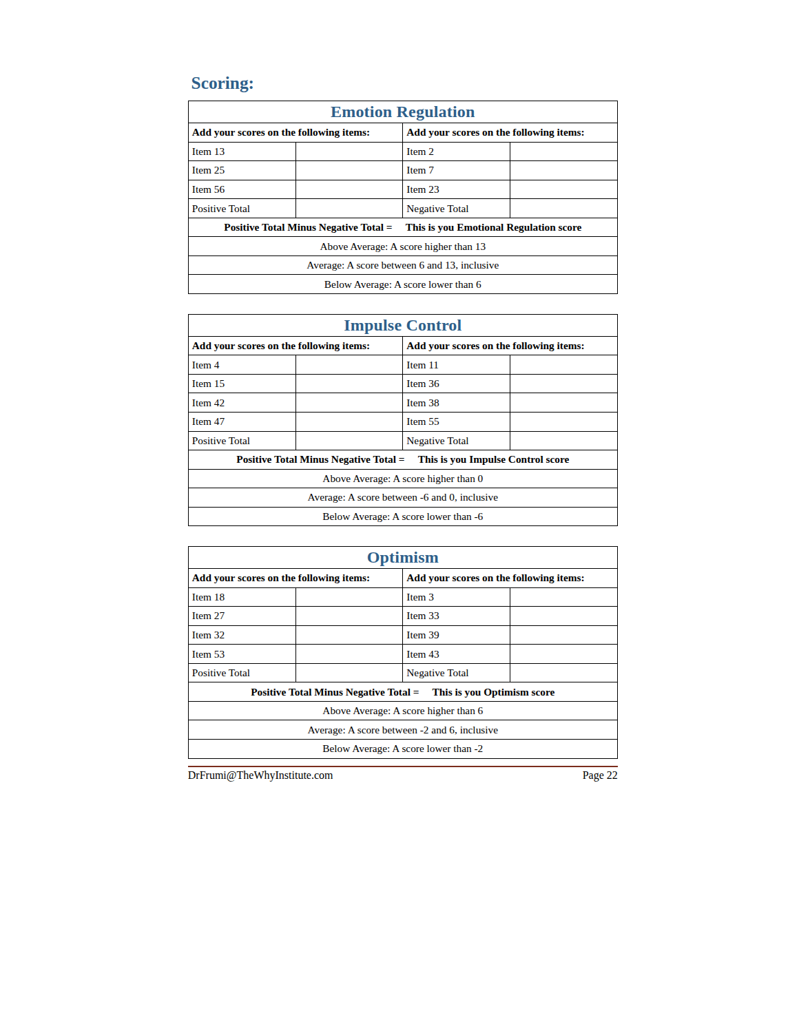Scoring:
| Emotion Regulation |
| Add your scores on the following items: | Add your scores on the following items: |
| Item 13 | | Item 2 | |
| Item 25 | | Item 7 | |
| Item 56 | | Item 23 | |
| Positive Total | | Negative Total | |
| Positive Total Minus Negative Total = This is you Emotional Regulation score |
| Above Average: A score higher than 13 |
| Average: A score between 6 and 13, inclusive |
| Below Average: A score lower than 6 |
| Impulse Control |
| Add your scores on the following items: | Add your scores on the following items: |
| Item 4 | | Item 11 | |
| Item 15 | | Item 36 | |
| Item 42 | | Item 38 | |
| Item 47 | | Item 55 | |
| Positive Total | | Negative Total | |
| Positive Total Minus Negative Total = This is you Impulse Control score |
| Above Average: A score higher than 0 |
| Average: A score between -6 and 0, inclusive |
| Below Average: A score lower than -6 |
| Optimism |
| Add your scores on the following items: | Add your scores on the following items: |
| Item 18 | | Item 3 | |
| Item 27 | | Item 33 | |
| Item 32 | | Item 39 | |
| Item 53 | | Item 43 | |
| Positive Total | | Negative Total | |
| Positive Total Minus Negative Total = This is you Optimism score |
| Above Average: A score higher than 6 |
| Average: A score between -2 and 6, inclusive |
| Below Average: A score lower than -2 |
DrFrumi@TheWhyInstitute.com Page 22